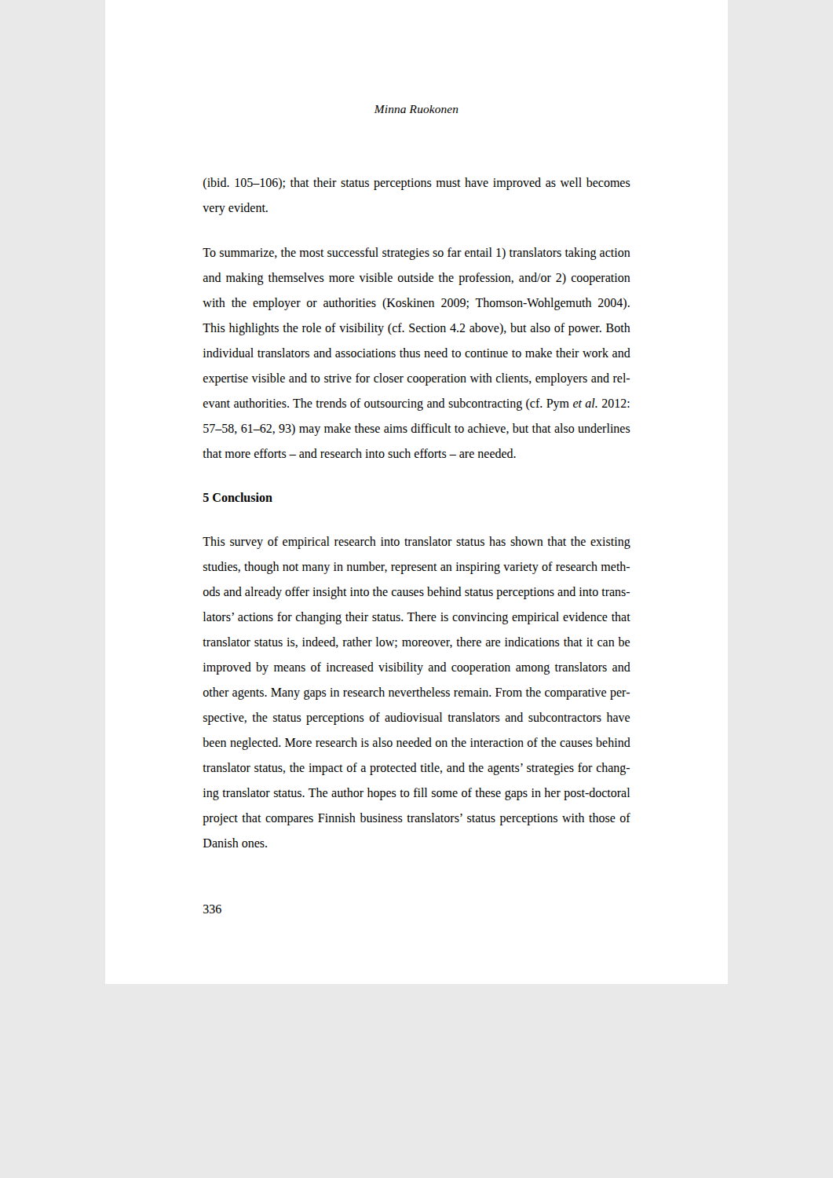Minna Ruokonen
(ibid. 105–106); that their status perceptions must have improved as well becomes very evident.
To summarize, the most successful strategies so far entail 1) translators taking action and making themselves more visible outside the profession, and/or 2) cooperation with the employer or authorities (Koskinen 2009; Thomson-Wohlgemuth 2004). This highlights the role of visibility (cf. Section 4.2 above), but also of power. Both individual translators and associations thus need to continue to make their work and expertise visible and to strive for closer cooperation with clients, employers and relevant authorities. The trends of outsourcing and subcontracting (cf. Pym et al. 2012: 57–58, 61–62, 93) may make these aims difficult to achieve, but that also underlines that more efforts – and research into such efforts – are needed.
5 Conclusion
This survey of empirical research into translator status has shown that the existing studies, though not many in number, represent an inspiring variety of research methods and already offer insight into the causes behind status perceptions and into translators’ actions for changing their status. There is convincing empirical evidence that translator status is, indeed, rather low; moreover, there are indications that it can be improved by means of increased visibility and cooperation among translators and other agents. Many gaps in research nevertheless remain. From the comparative perspective, the status perceptions of audiovisual translators and subcontractors have been neglected. More research is also needed on the interaction of the causes behind translator status, the impact of a protected title, and the agents’ strategies for changing translator status. The author hopes to fill some of these gaps in her post-doctoral project that compares Finnish business translators’ status perceptions with those of Danish ones.
336